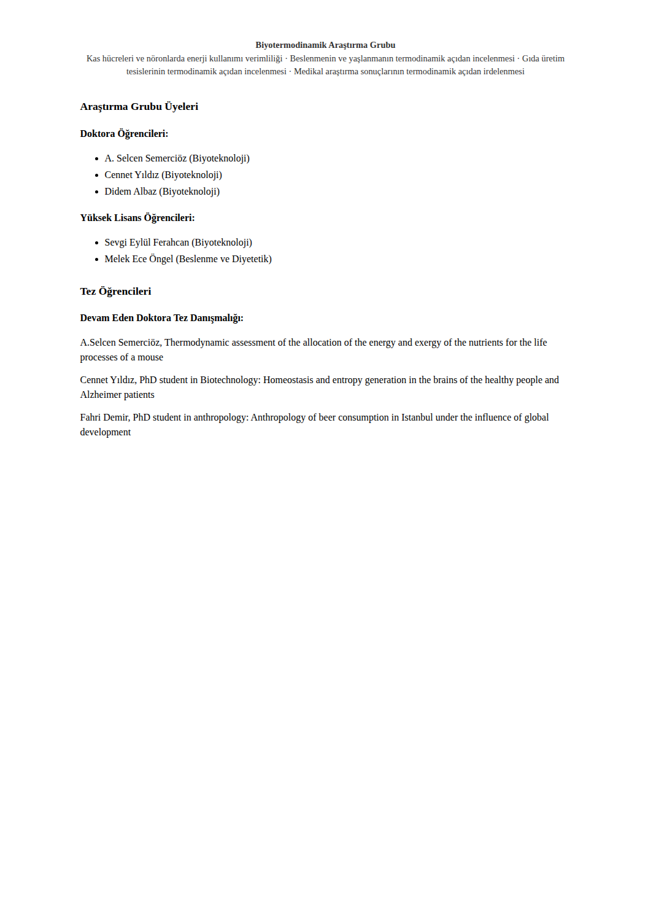Biyotermodinamik Araştırma Grubu
Kas hücreleri ve nöronlarda enerji kullanımı verimliliği · Beslenmenin ve yaşlanmanın termodinamik açıdan incelenmesi · Gıda üretim tesislerinin termodinamik açıdan incelenmesi · Medikal araştırma sonuçlarının termodinamik açıdan irdelenmesi
Araştırma Grubu Üyeleri
Doktora Öğrencileri:
A. Selcen Semerciöz (Biyoteknoloji)
Cennet Yıldız (Biyoteknoloji)
Didem Albaz (Biyoteknoloji)
Yüksek Lisans Öğrencileri:
Sevgi Eylül Ferahcan (Biyoteknoloji)
Melek Ece Öngel (Beslenme ve Diyetetik)
Tez Öğrencileri
Devam Eden Doktora Tez Danışmalığı:
A.Selcen Semerciöz, Thermodynamic assessment of the allocation of the energy and exergy of the nutrients for the life processes of a mouse
Cennet Yıldız, PhD student in Biotechnology: Homeostasis and entropy generation in the brains of the healthy people and Alzheimer patients
Fahri Demir, PhD student in anthropology: Anthropology of beer consumption in Istanbul under the influence of global development